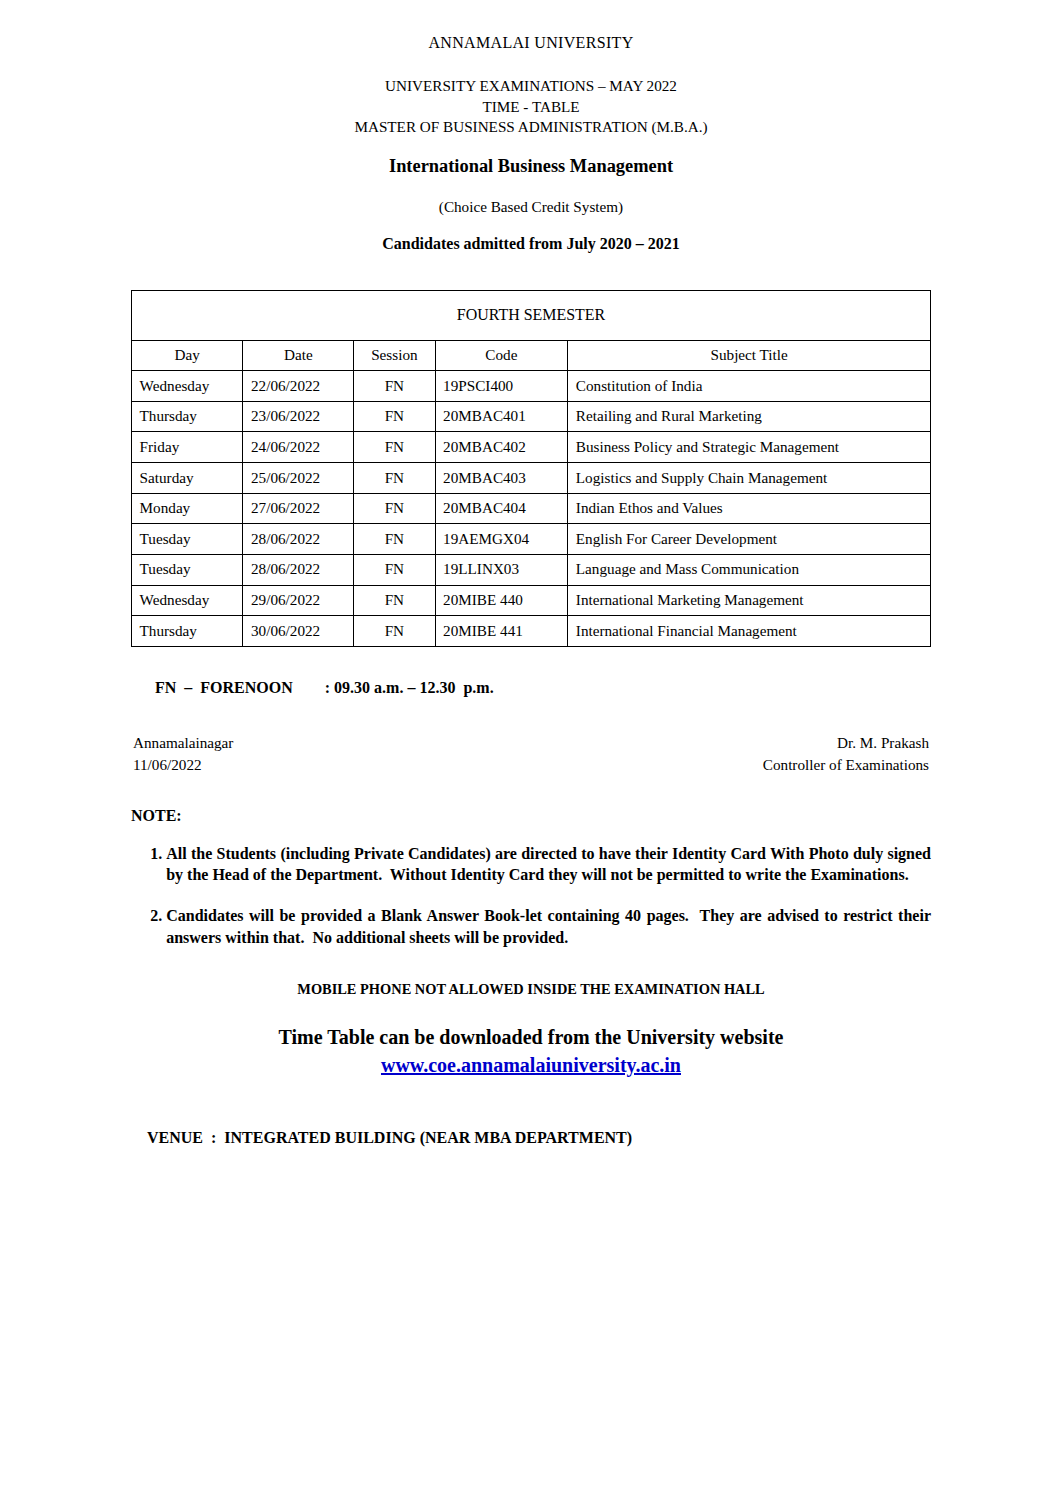ANNAMALAI UNIVERSITY
UNIVERSITY EXAMINATIONS – MAY 2022
TIME - TABLE
MASTER OF BUSINESS ADMINISTRATION (M.B.A.)
International Business Management
(Choice Based Credit System)
Candidates admitted from July 2020 – 2021
FOURTH SEMESTER
| Day | Date | Session | Code | Subject Title |
| --- | --- | --- | --- | --- |
| Wednesday | 22/06/2022 | FN | 19PSCI400 | Constitution of India |
| Thursday | 23/06/2022 | FN | 20MBAC401 | Retailing and Rural Marketing |
| Friday | 24/06/2022 | FN | 20MBAC402 | Business Policy and Strategic Management |
| Saturday | 25/06/2022 | FN | 20MBAC403 | Logistics and Supply Chain Management |
| Monday | 27/06/2022 | FN | 20MBAC404 | Indian Ethos and Values |
| Tuesday | 28/06/2022 | FN | 19AEMGX04 | English For Career Development |
| Tuesday | 28/06/2022 | FN | 19LLINX03 | Language and Mass Communication |
| Wednesday | 29/06/2022 | FN | 20MIBE 440 | International Marketing Management |
| Thursday | 30/06/2022 | FN | 20MIBE 441 | International Financial Management |
FN – FORENOON : 09.30 a.m. – 12.30 p.m.
| Annamalainagar | Dr. M. Prakash |
| 11/06/2022 | Controller of Examinations |
NOTE:
All the Students (including Private Candidates) are directed to have their Identity Card With Photo duly signed by the Head of the Department. Without Identity Card they will not be permitted to write the Examinations.
Candidates will be provided a Blank Answer Book-let containing 40 pages. They are advised to restrict their answers within that. No additional sheets will be provided.
MOBILE PHONE NOT ALLOWED INSIDE THE EXAMINATION HALL
Time Table can be downloaded from the University website
www.coe.annamalaiuniversity.ac.in
VENUE : INTEGRATED BUILDING (NEAR MBA DEPARTMENT)